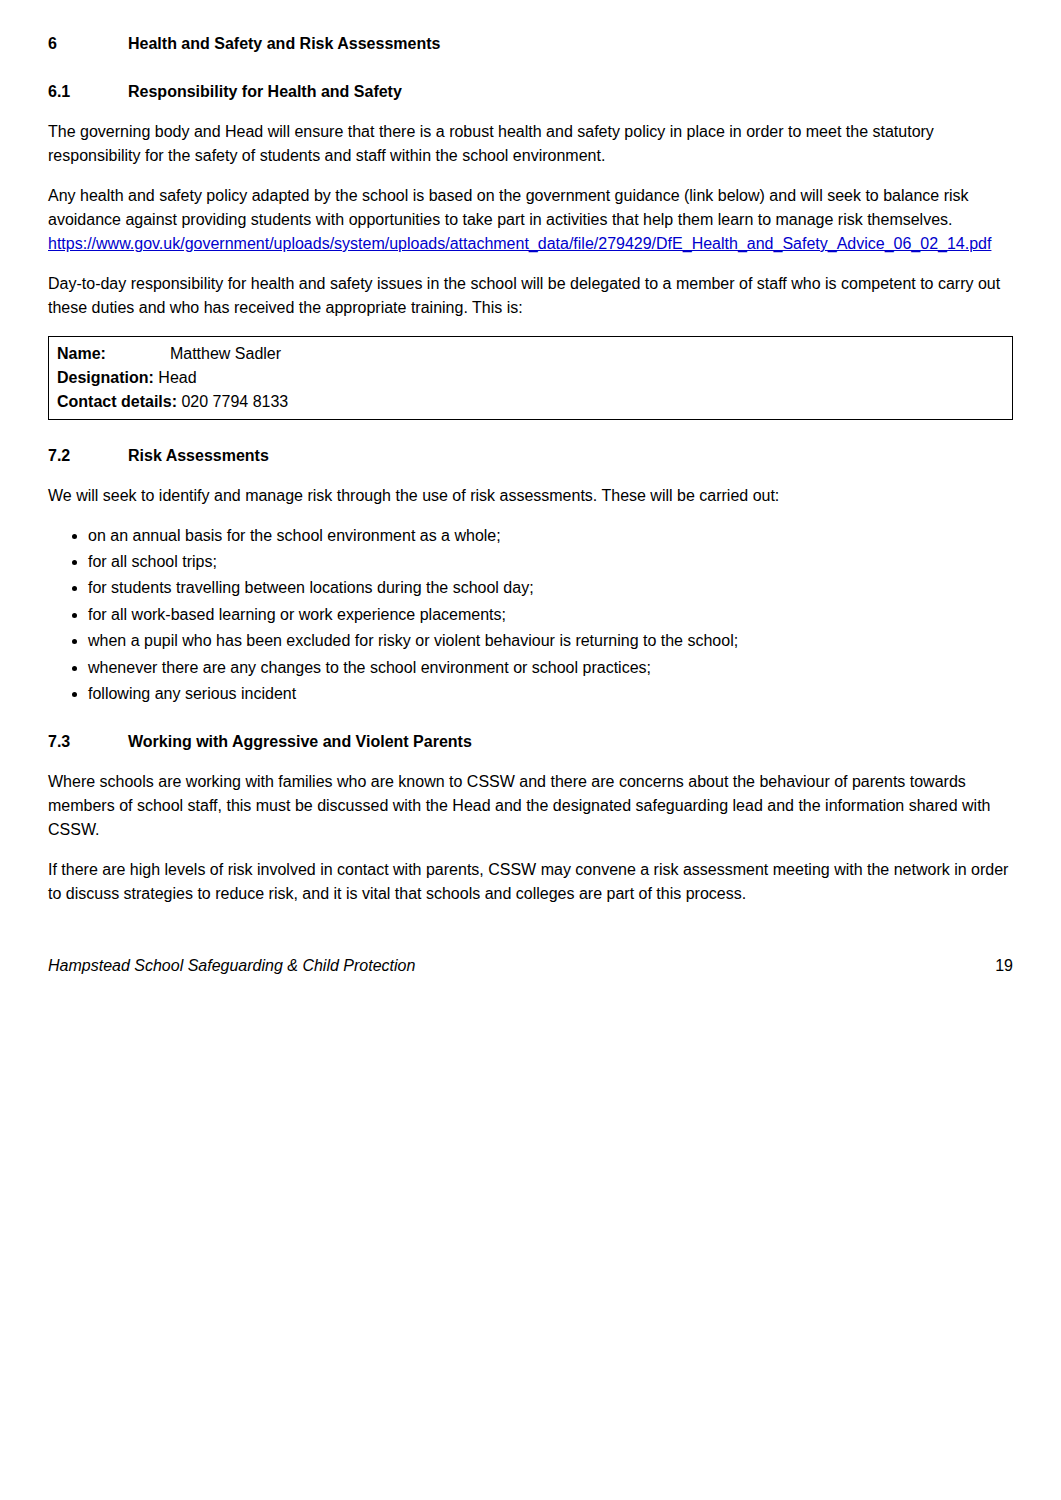6 Health and Safety and Risk Assessments
6.1 Responsibility for Health and Safety
The governing body and Head will ensure that there is a robust health and safety policy in place in order to meet the statutory responsibility for the safety of students and staff within the school environment.
Any health and safety policy adapted by the school is based on the government guidance (link below) and will seek to balance risk avoidance against providing students with opportunities to take part in activities that help them learn to manage risk themselves.
https://www.gov.uk/government/uploads/system/uploads/attachment_data/file/279429/DfE_Health_and_Safety_Advice_06_02_14.pdf
Day-to-day responsibility for health and safety issues in the school will be delegated to a member of staff who is competent to carry out these duties and who has received the appropriate training. This is:
Name: Matthew Sadler
Designation: Head
Contact details: 020 7794 8133
7.2 Risk Assessments
We will seek to identify and manage risk through the use of risk assessments. These will be carried out:
on an annual basis for the school environment as a whole;
for all school trips;
for students travelling between locations during the school day;
for all work-based learning or work experience placements;
when a pupil who has been excluded for risky or violent behaviour is returning to the school;
whenever there are any changes to the school environment or school practices;
following any serious incident
7.3 Working with Aggressive and Violent Parents
Where schools are working with families who are known to CSSW and there are concerns about the behaviour of parents towards members of school staff, this must be discussed with the Head and the designated safeguarding lead and the information shared with CSSW.
If there are high levels of risk involved in contact with parents, CSSW may convene a risk assessment meeting with the network in order to discuss strategies to reduce risk, and it is vital that schools and colleges are part of this process.
Hampstead School Safeguarding & Child Protection 19